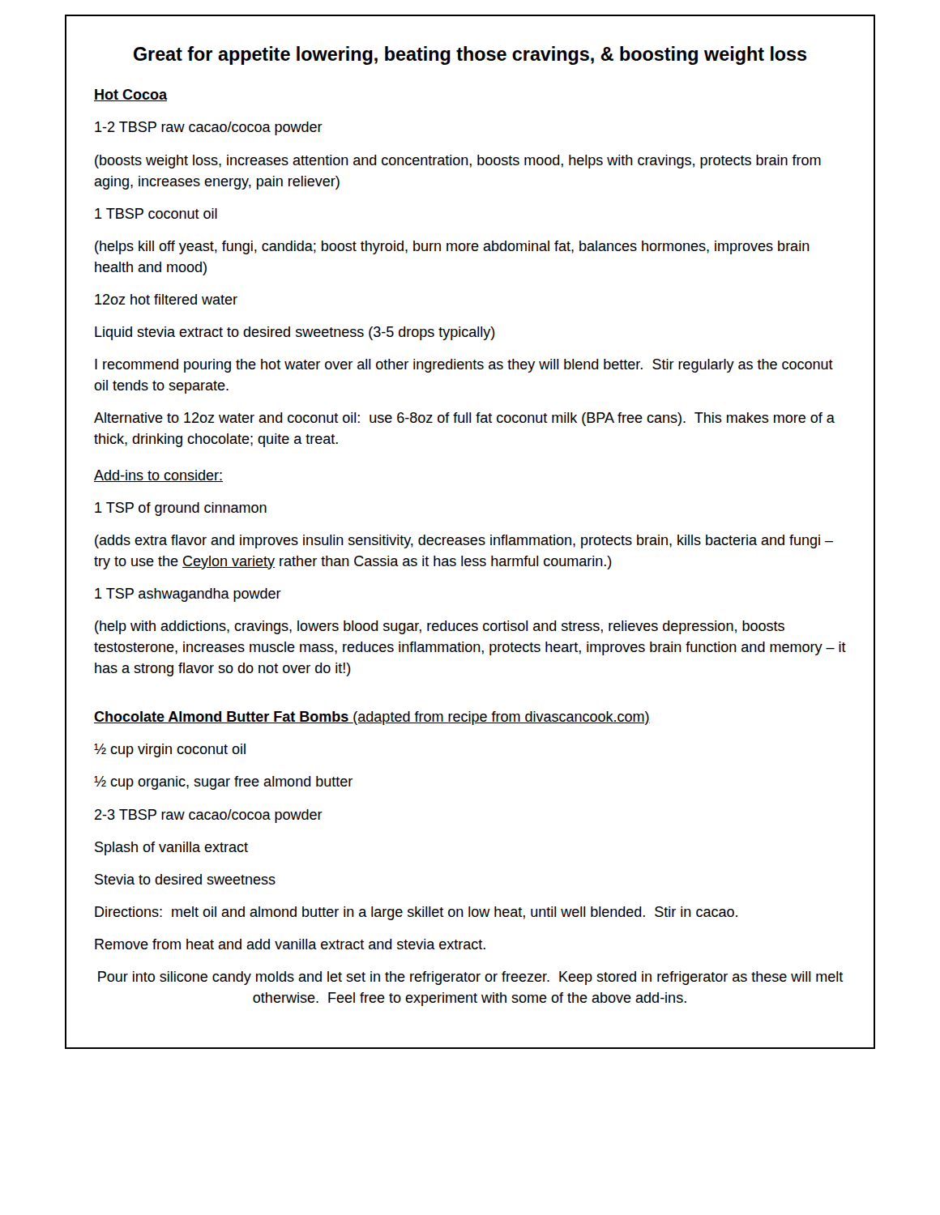Great for appetite lowering, beating those cravings, & boosting weight loss
Hot Cocoa
1-2 TBSP raw cacao/cocoa powder
(boosts weight loss, increases attention and concentration, boosts mood, helps with cravings, protects brain from aging, increases energy, pain reliever)
1 TBSP coconut oil
(helps kill off yeast, fungi, candida; boost thyroid, burn more abdominal fat, balances hormones, improves brain health and mood)
12oz hot filtered water
Liquid stevia extract to desired sweetness (3-5 drops typically)
I recommend pouring the hot water over all other ingredients as they will blend better. Stir regularly as the coconut oil tends to separate.
Alternative to 12oz water and coconut oil: use 6-8oz of full fat coconut milk (BPA free cans). This makes more of a thick, drinking chocolate; quite a treat.
Add-ins to consider:
1 TSP of ground cinnamon
(adds extra flavor and improves insulin sensitivity, decreases inflammation, protects brain, kills bacteria and fungi – try to use the Ceylon variety rather than Cassia as it has less harmful coumarin.)
1 TSP ashwagandha powder
(help with addictions, cravings, lowers blood sugar, reduces cortisol and stress, relieves depression, boosts testosterone, increases muscle mass, reduces inflammation, protects heart, improves brain function and memory – it has a strong flavor so do not over do it!)
Chocolate Almond Butter Fat Bombs (adapted from recipe from divascancook.com)
½ cup virgin coconut oil
½ cup organic, sugar free almond butter
2-3 TBSP raw cacao/cocoa powder
Splash of vanilla extract
Stevia to desired sweetness
Directions: melt oil and almond butter in a large skillet on low heat, until well blended. Stir in cacao.
Remove from heat and add vanilla extract and stevia extract.
Pour into silicone candy molds and let set in the refrigerator or freezer. Keep stored in refrigerator as these will melt otherwise. Feel free to experiment with some of the above add-ins.